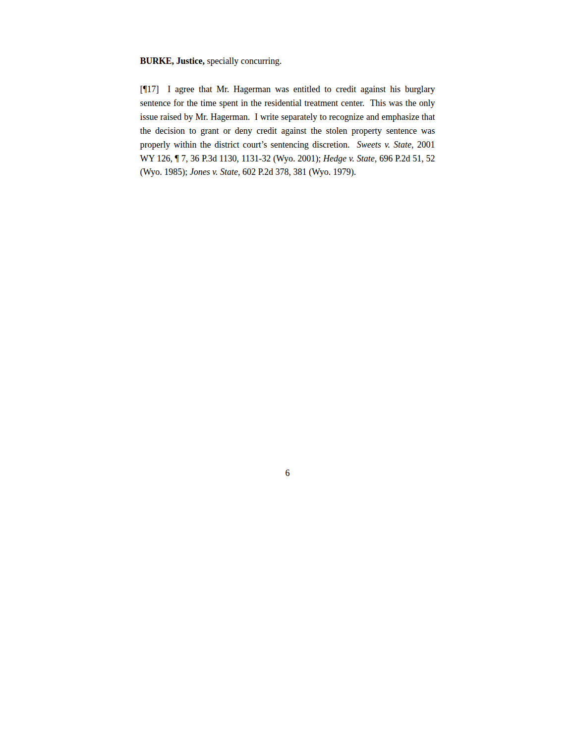BURKE, Justice, specially concurring.
[¶17] I agree that Mr. Hagerman was entitled to credit against his burglary sentence for the time spent in the residential treatment center. This was the only issue raised by Mr. Hagerman. I write separately to recognize and emphasize that the decision to grant or deny credit against the stolen property sentence was properly within the district court’s sentencing discretion. Sweets v. State, 2001 WY 126, ¶ 7, 36 P.3d 1130, 1131-32 (Wyo. 2001); Hedge v. State, 696 P.2d 51, 52 (Wyo. 1985); Jones v. State, 602 P.2d 378, 381 (Wyo. 1979).
6